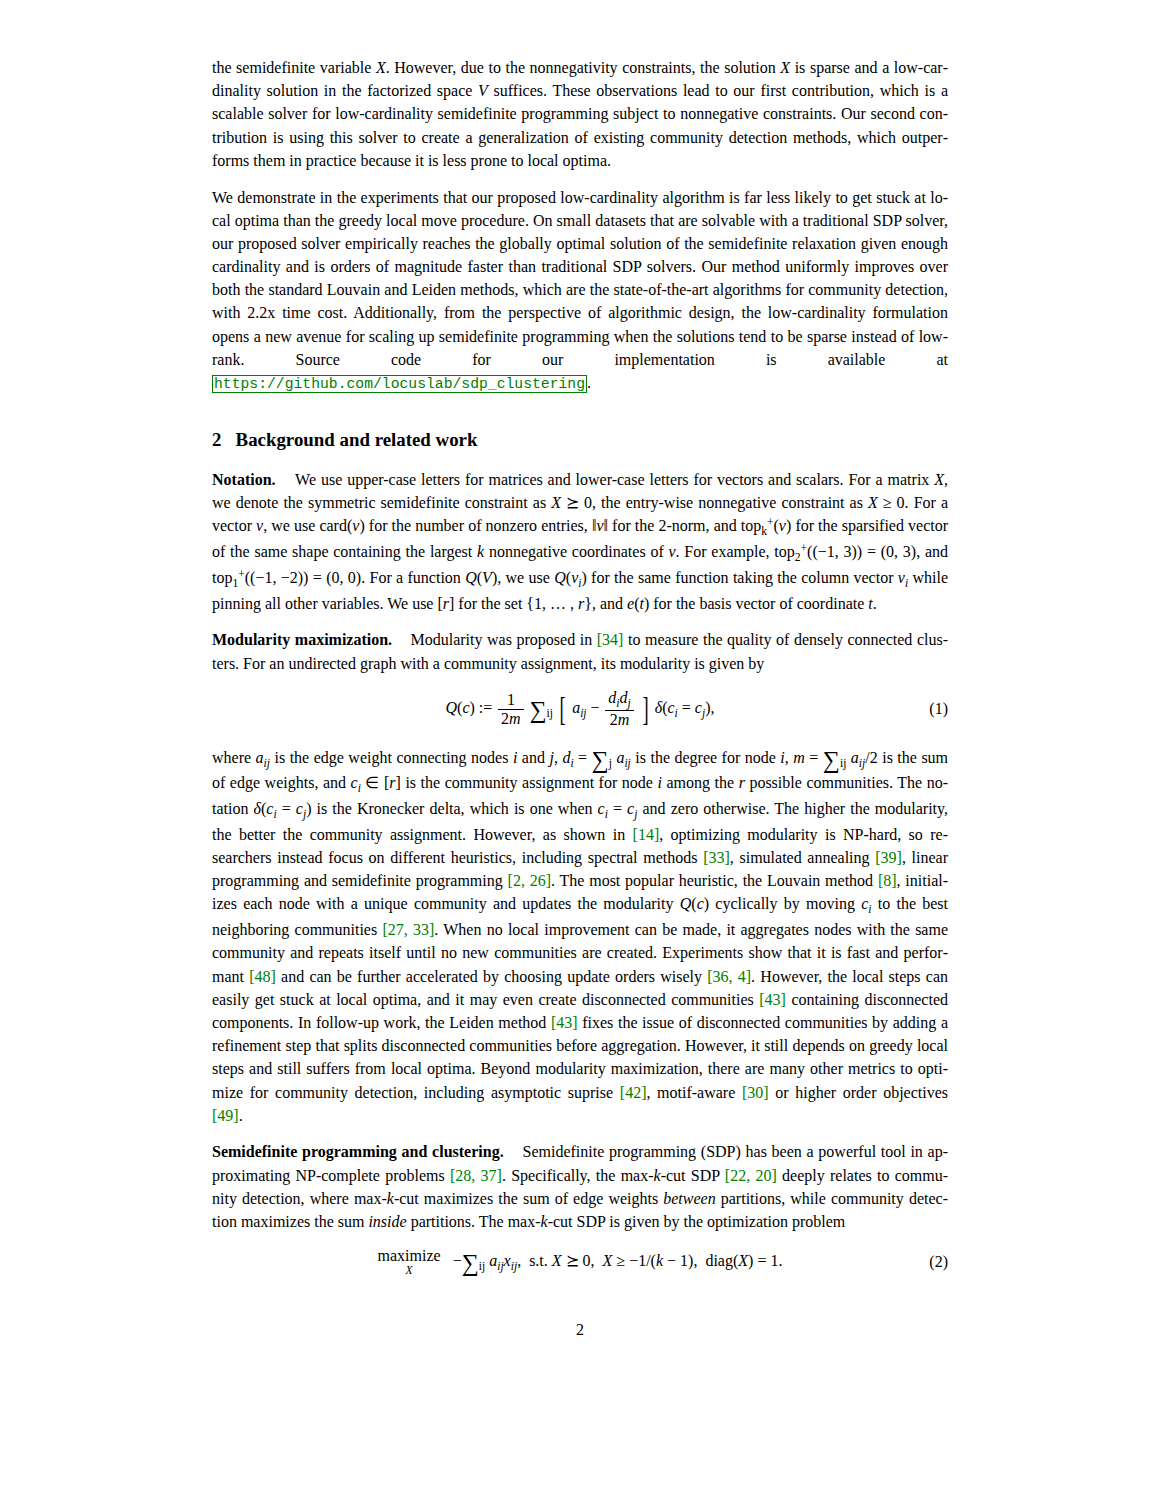the semidefinite variable X. However, due to the nonnegativity constraints, the solution X is sparse and a low-cardinality solution in the factorized space V suffices. These observations lead to our first contribution, which is a scalable solver for low-cardinality semidefinite programming subject to nonnegative constraints. Our second contribution is using this solver to create a generalization of existing community detection methods, which outperforms them in practice because it is less prone to local optima.
We demonstrate in the experiments that our proposed low-cardinality algorithm is far less likely to get stuck at local optima than the greedy local move procedure. On small datasets that are solvable with a traditional SDP solver, our proposed solver empirically reaches the globally optimal solution of the semidefinite relaxation given enough cardinality and is orders of magnitude faster than traditional SDP solvers. Our method uniformly improves over both the standard Louvain and Leiden methods, which are the state-of-the-art algorithms for community detection, with 2.2x time cost. Additionally, from the perspective of algorithmic design, the low-cardinality formulation opens a new avenue for scaling up semidefinite programming when the solutions tend to be sparse instead of low-rank. Source code for our implementation is available at https://github.com/locuslab/sdp_clustering.
2 Background and related work
Notation. We use upper-case letters for matrices and lower-case letters for vectors and scalars. For a matrix X, we denote the symmetric semidefinite constraint as X ⪰ 0, the entry-wise nonnegative constraint as X ≥ 0. For a vector v, we use card(v) for the number of nonzero entries, ‖v‖ for the 2-norm, and topk+(v) for the sparsified vector of the same shape containing the largest k nonnegative coordinates of v. For example, top2+((−1, 3)) = (0, 3), and top1+((−1, −2)) = (0, 0). For a function Q(V), we use Q(vi) for the same function taking the column vector vi while pinning all other variables. We use [r] for the set {1, … , r}, and e(t) for the basis vector of coordinate t.
Modularity maximization. Modularity was proposed in [34] to measure the quality of densely connected clusters. For an undirected graph with a community assignment, its modularity is given by
Q(c) := 12m ∑ij [ aij − didj 2m ] δ(ci = cj), (1)
where aij is the edge weight connecting nodes i and j, di = ∑j aij is the degree for node i, m = ∑ij aij/2 is the sum of edge weights, and ci ∈ [r] is the community assignment for node i among the r possible communities. The notation δ(ci = cj) is the Kronecker delta, which is one when ci = cj and zero otherwise. The higher the modularity, the better the community assignment. However, as shown in [14], optimizing modularity is NP-hard, so researchers instead focus on different heuristics, including spectral methods [33], simulated annealing [39], linear programming and semidefinite programming [2, 26]. The most popular heuristic, the Louvain method [8], initializes each node with a unique community and updates the modularity Q(c) cyclically by moving ci to the best neighboring communities [27, 33]. When no local improvement can be made, it aggregates nodes with the same community and repeats itself until no new communities are created. Experiments show that it is fast and performant [48] and can be further accelerated by choosing update orders wisely [36, 4]. However, the local steps can easily get stuck at local optima, and it may even create disconnected communities [43] containing disconnected components. In follow-up work, the Leiden method [43] fixes the issue of disconnected communities by adding a refinement step that splits disconnected communities before aggregation. However, it still depends on greedy local steps and still suffers from local optima. Beyond modularity maximization, there are many other metrics to optimize for community detection, including asymptotic suprise [42], motif-aware [30] or higher order objectives [49].
Semidefinite programming and clustering. Semidefinite programming (SDP) has been a powerful tool in approximating NP-complete problems [28, 37]. Specifically, the max-k-cut SDP [22, 20] deeply relates to community detection, where max-k-cut maximizes the sum of edge weights between partitions, while community detection maximizes the sum inside partitions. The max-k-cut SDP is given by the optimization problem
maximize X −∑ij aijxij, s.t. X ⪰ 0, X ≥ −1/(k − 1), diag(X) = 1. (2)
2